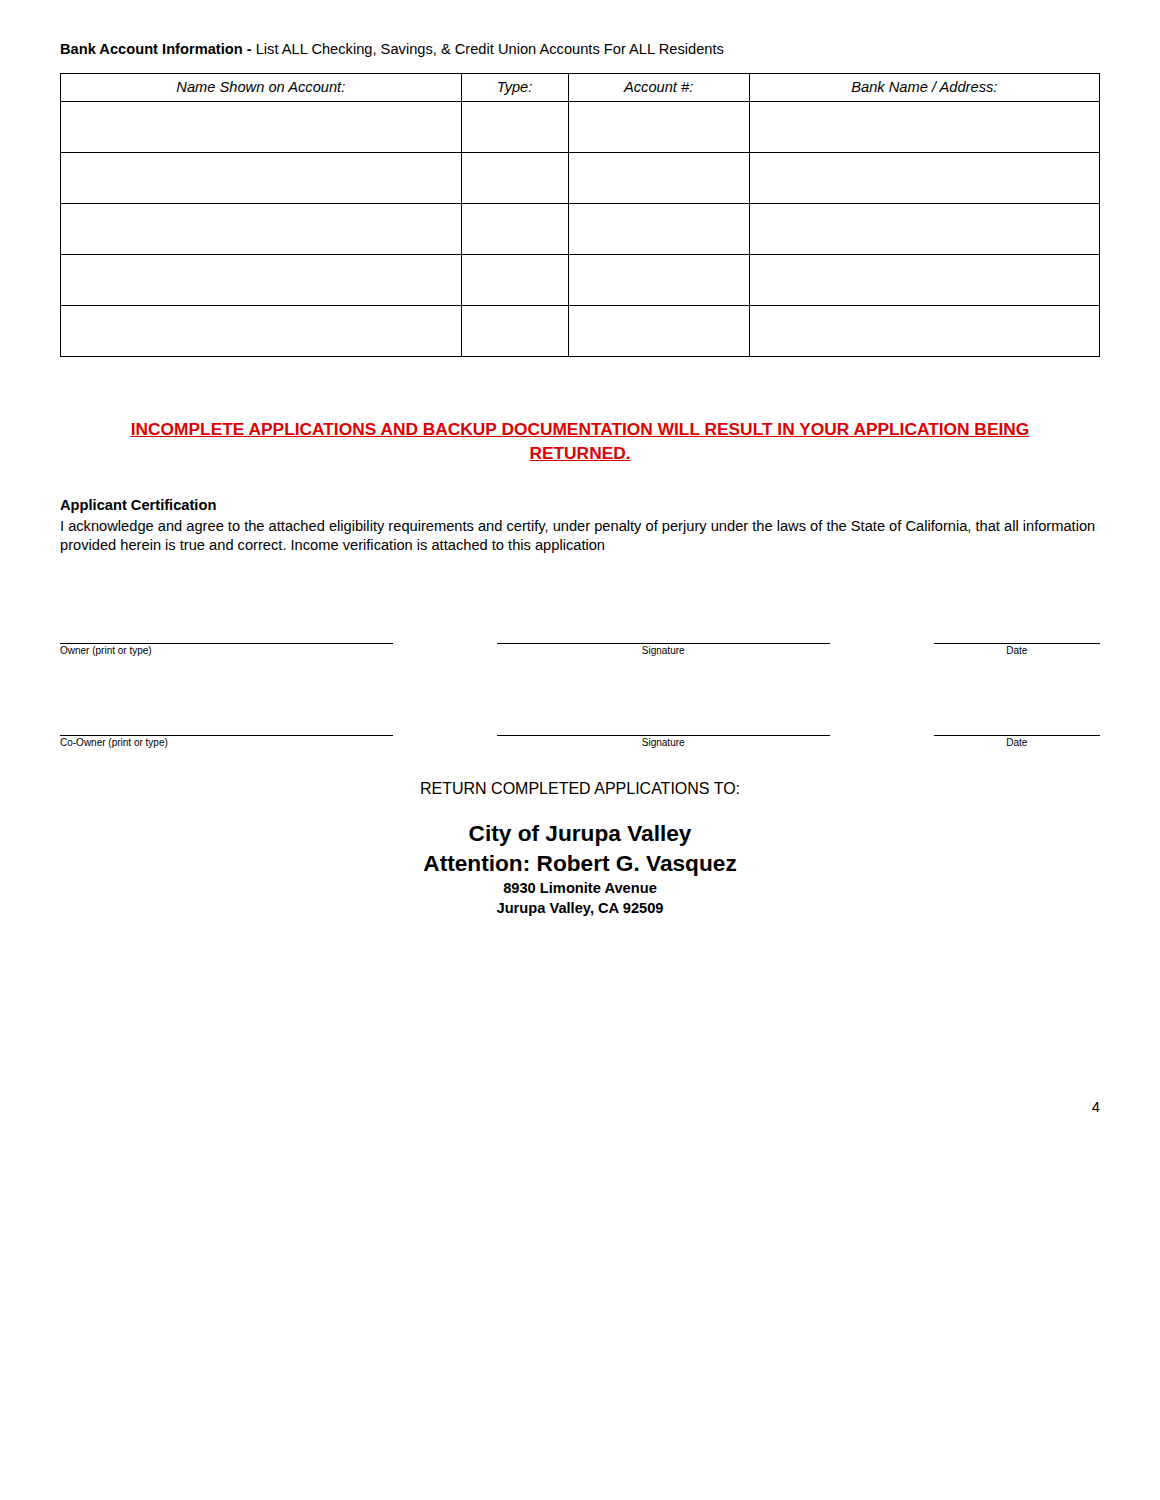Bank Account Information - List ALL Checking, Savings, & Credit Union Accounts For ALL Residents
| Name Shown on Account: | Type: | Account #: | Bank Name / Address: |
| --- | --- | --- | --- |
INCOMPLETE APPLICATIONS AND BACKUP DOCUMENTATION WILL RESULT IN YOUR APPLICATION BEING RETURNED.
Applicant Certification
I acknowledge and agree to the attached eligibility requirements and certify, under penalty of perjury under the laws of the State of California, that all information provided herein is true and correct. Income verification is attached to this application
| Owner (print or type) | | Signature | | Date |
| Co-Owner (print or type) | | Signature | | Date |
RETURN COMPLETED APPLICATIONS TO:
City of Jurupa Valley
Attention: Robert G. Vasquez
8930 Limonite Avenue
Jurupa Valley, CA 92509
4